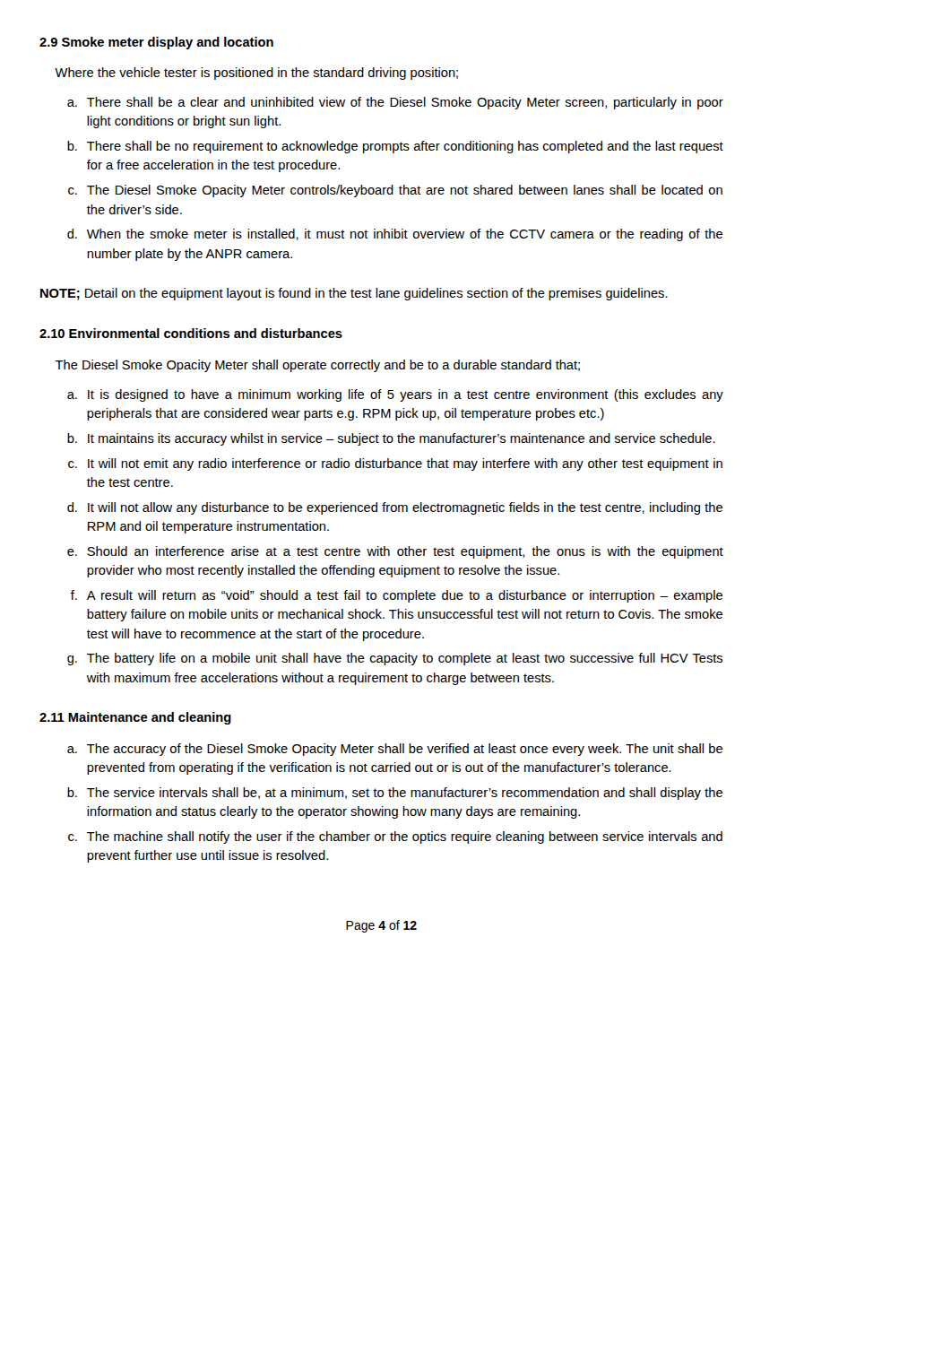2.9 Smoke meter display and location
Where the vehicle tester is positioned in the standard driving position;
There shall be a clear and uninhibited view of the Diesel Smoke Opacity Meter screen, particularly in poor light conditions or bright sun light.
There shall be no requirement to acknowledge prompts after conditioning has completed and the last request for a free acceleration in the test procedure.
The Diesel Smoke Opacity Meter controls/keyboard that are not shared between lanes shall be located on the driver’s side.
When the smoke meter is installed, it must not inhibit overview of the CCTV camera or the reading of the number plate by the ANPR camera.
NOTE; Detail on the equipment layout is found in the test lane guidelines section of the premises guidelines.
2.10 Environmental conditions and disturbances
The Diesel Smoke Opacity Meter shall operate correctly and be to a durable standard that;
It is designed to have a minimum working life of 5 years in a test centre environment (this excludes any peripherals that are considered wear parts e.g. RPM pick up, oil temperature probes etc.)
It maintains its accuracy whilst in service – subject to the manufacturer’s maintenance and service schedule.
It will not emit any radio interference or radio disturbance that may interfere with any other test equipment in the test centre.
It will not allow any disturbance to be experienced from electromagnetic fields in the test centre, including the RPM and oil temperature instrumentation.
Should an interference arise at a test centre with other test equipment, the onus is with the equipment provider who most recently installed the offending equipment to resolve the issue.
A result will return as “void” should a test fail to complete due to a disturbance or interruption – example battery failure on mobile units or mechanical shock. This unsuccessful test will not return to Covis. The smoke test will have to recommence at the start of the procedure.
The battery life on a mobile unit shall have the capacity to complete at least two successive full HCV Tests with maximum free accelerations without a requirement to charge between tests.
2.11 Maintenance and cleaning
The accuracy of the Diesel Smoke Opacity Meter shall be verified at least once every week. The unit shall be prevented from operating if the verification is not carried out or is out of the manufacturer’s tolerance.
The service intervals shall be, at a minimum, set to the manufacturer’s recommendation and shall display the information and status clearly to the operator showing how many days are remaining.
The machine shall notify the user if the chamber or the optics require cleaning between service intervals and prevent further use until issue is resolved.
Page 4 of 12